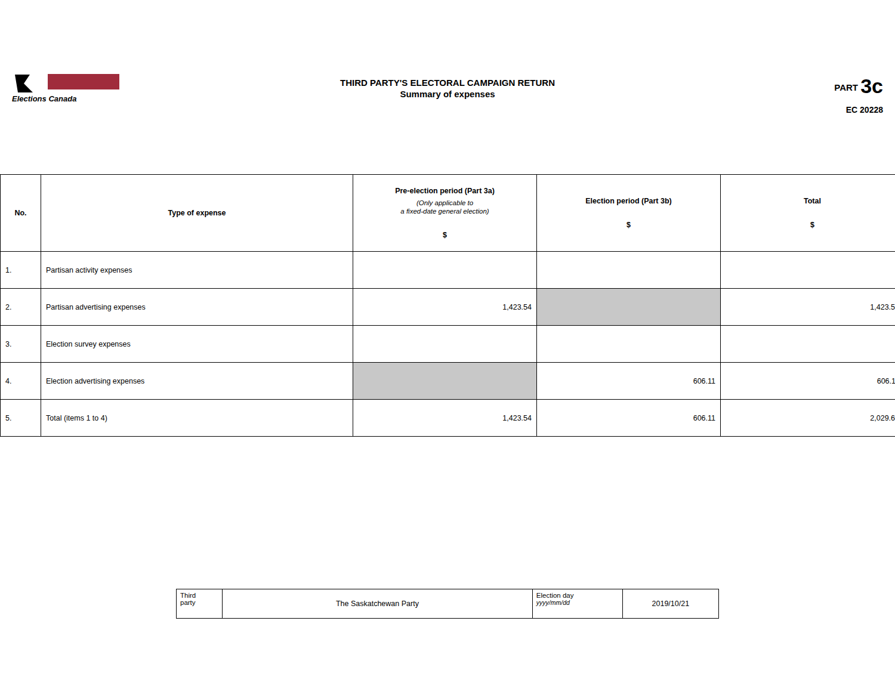THIRD PARTY'S ELECTORAL CAMPAIGN RETURN
Summary of expenses
PART 3c
EC 20228
| No. | Type of expense | Pre-election period (Part 3a) (Only applicable to a fixed-date general election) $ | Election period (Part 3b) $ | Total $ |
| --- | --- | --- | --- | --- |
| 1. | Partisan activity expenses | | | |
| 2. | Partisan advertising expenses | 1,423.54 | | 1,423.54 |
| 3. | Election survey expenses | | | |
| 4. | Election advertising expenses | | 606.11 | 606.11 |
| 5. | Total (items 1 to 4) | 1,423.54 | 606.11 | 2,029.65 |
| Third party | The Saskatchewan Party | Election day yyyy/mm/dd | 2019/10/21 |